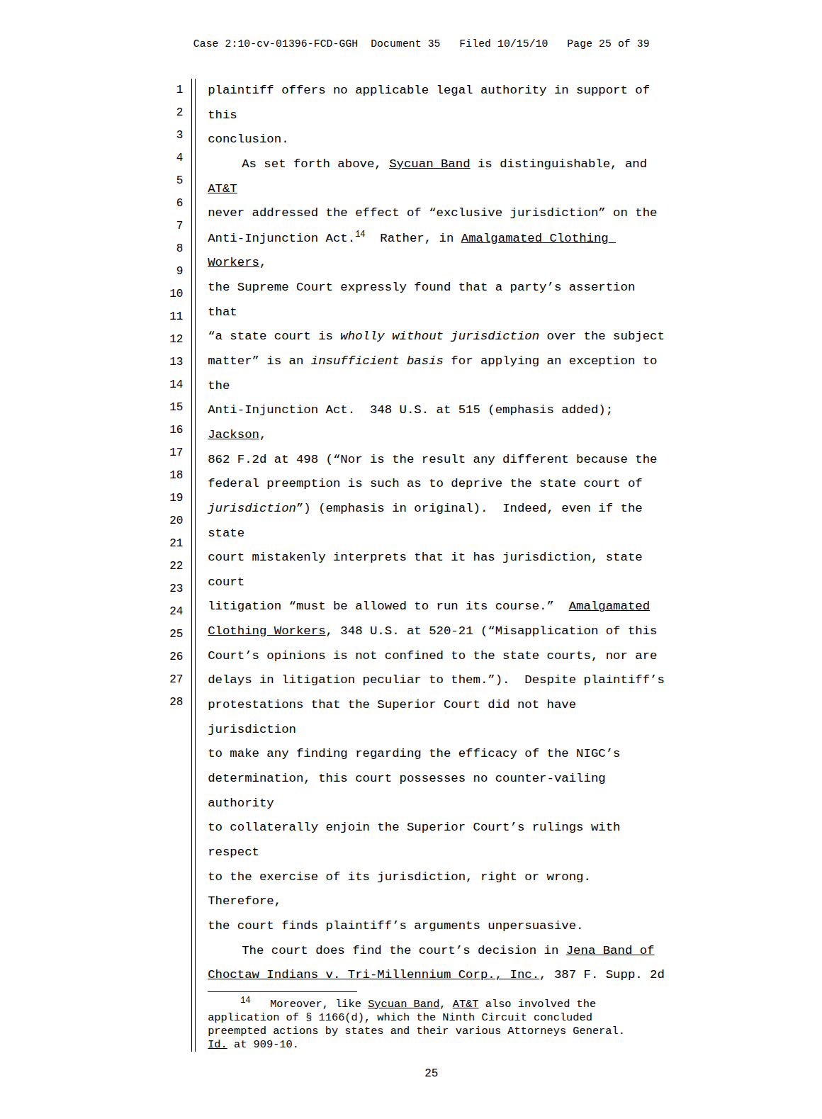Case 2:10-cv-01396-FCD-GGH Document 35 Filed 10/15/10 Page 25 of 39
1
2
3
4
5
6
7
8
9
10
11
12
13
14
15
16
17
18
19
20
21
22
23
24
25
26
27
28
plaintiff offers no applicable legal authority in support of this conclusion.
As set forth above, Sycuan Band is distinguishable, and AT&T never addressed the effect of “exclusive jurisdiction” on the Anti-Injunction Act.14 Rather, in Amalgamated Clothing Workers, the Supreme Court expressly found that a party’s assertion that “a state court is wholly without jurisdiction over the subject matter” is an insufficient basis for applying an exception to the Anti-Injunction Act. 348 U.S. at 515 (emphasis added); Jackson, 862 F.2d at 498 (“Nor is the result any different because the federal preemption is such as to deprive the state court of jurisdiction”) (emphasis in original). Indeed, even if the state court mistakenly interprets that it has jurisdiction, state court litigation “must be allowed to run its course.” Amalgamated Clothing Workers, 348 U.S. at 520-21 (“Misapplication of this Court’s opinions is not confined to the state courts, nor are delays in litigation peculiar to them.”). Despite plaintiff’s protestations that the Superior Court did not have jurisdiction to make any finding regarding the efficacy of the NIGC’s determination, this court possesses no counter-vailing authority to collaterally enjoin the Superior Court’s rulings with respect to the exercise of its jurisdiction, right or wrong. Therefore, the court finds plaintiff’s arguments unpersuasive.
The court does find the court’s decision in Jena Band of Choctaw Indians v. Tri-Millennium Corp., Inc., 387 F. Supp. 2d
14 Moreover, like Sycuan Band, AT&T also involved the application of § 1166(d), which the Ninth Circuit concluded preempted actions by states and their various Attorneys General. Id. at 909-10.
25